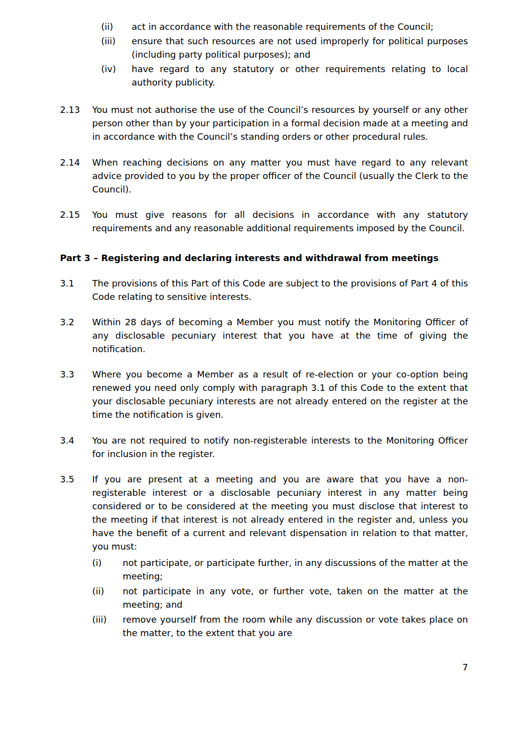(ii) act in accordance with the reasonable requirements of the Council;
(iii) ensure that such resources are not used improperly for political purposes (including party political purposes); and
(iv) have regard to any statutory or other requirements relating to local authority publicity.
2.13 You must not authorise the use of the Council’s resources by yourself or any other person other than by your participation in a formal decision made at a meeting and in accordance with the Council’s standing orders or other procedural rules.
2.14 When reaching decisions on any matter you must have regard to any relevant advice provided to you by the proper officer of the Council (usually the Clerk to the Council).
2.15 You must give reasons for all decisions in accordance with any statutory requirements and any reasonable additional requirements imposed by the Council.
Part 3 – Registering and declaring interests and withdrawal from meetings
3.1 The provisions of this Part of this Code are subject to the provisions of Part 4 of this Code relating to sensitive interests.
3.2 Within 28 days of becoming a Member you must notify the Monitoring Officer of any disclosable pecuniary interest that you have at the time of giving the notification.
3.3 Where you become a Member as a result of re-election or your co-option being renewed you need only comply with paragraph 3.1 of this Code to the extent that your disclosable pecuniary interests are not already entered on the register at the time the notification is given.
3.4 You are not required to notify non-registerable interests to the Monitoring Officer for inclusion in the register.
3.5 If you are present at a meeting and you are aware that you have a non-registerable interest or a disclosable pecuniary interest in any matter being considered or to be considered at the meeting you must disclose that interest to the meeting if that interest is not already entered in the register and, unless you have the benefit of a current and relevant dispensation in relation to that matter, you must:
(i) not participate, or participate further, in any discussions of the matter at the meeting;
(ii) not participate in any vote, or further vote, taken on the matter at the meeting; and
(iii) remove yourself from the room while any discussion or vote takes place on the matter, to the extent that you are
7